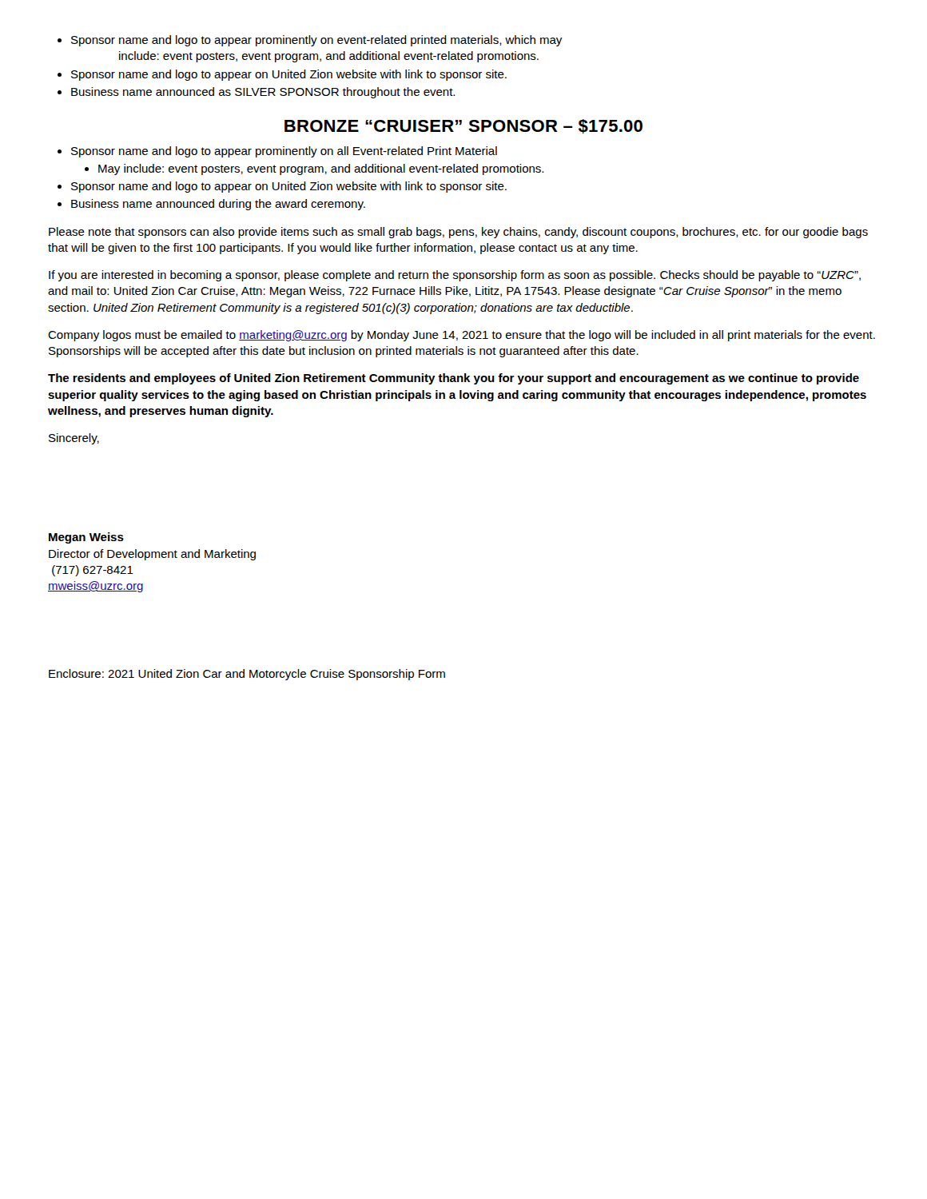Sponsor name and logo to appear prominently on event-related printed materials, which may include: event posters, event program, and additional event-related promotions.
Sponsor name and logo to appear on United Zion website with link to sponsor site.
Business name announced as SILVER SPONSOR throughout the event.
BRONZE “CRUISER” SPONSOR – $175.00
Sponsor name and logo to appear prominently on all Event-related Print Material
May include: event posters, event program, and additional event-related promotions.
Sponsor name and logo to appear on United Zion website with link to sponsor site.
Business name announced during the award ceremony.
Please note that sponsors can also provide items such as small grab bags, pens, key chains, candy, discount coupons, brochures, etc. for our goodie bags that will be given to the first 100 participants. If you would like further information, please contact us at any time.
If you are interested in becoming a sponsor, please complete and return the sponsorship form as soon as possible. Checks should be payable to “UZRC”, and mail to: United Zion Car Cruise, Attn: Megan Weiss, 722 Furnace Hills Pike, Lititz, PA 17543. Please designate “Car Cruise Sponsor” in the memo section. United Zion Retirement Community is a registered 501(c)(3) corporation; donations are tax deductible.
Company logos must be emailed to marketing@uzrc.org by Monday June 14, 2021 to ensure that the logo will be included in all print materials for the event. Sponsorships will be accepted after this date but inclusion on printed materials is not guaranteed after this date.
The residents and employees of United Zion Retirement Community thank you for your support and encouragement as we continue to provide superior quality services to the aging based on Christian principals in a loving and caring community that encourages independence, promotes wellness, and preserves human dignity.
Sincerely,
Megan Weiss
Director of Development and Marketing
(717) 627-8421
mweiss@uzrc.org
Enclosure: 2021 United Zion Car and Motorcycle Cruise Sponsorship Form